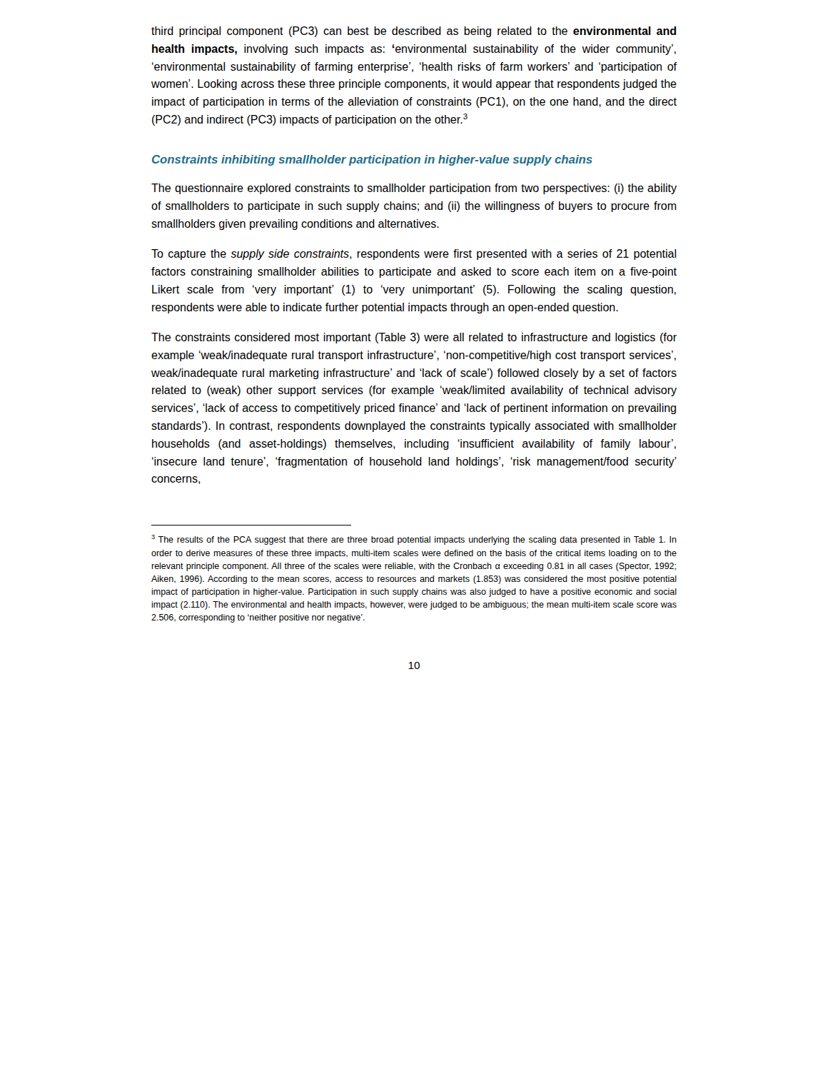third principal component (PC3) can best be described as being related to the environmental and health impacts, involving such impacts as: ‘environmental sustainability of the wider community’, ‘environmental sustainability of farming enterprise’, ‘health risks of farm workers’ and ‘participation of women’. Looking across these three principle components, it would appear that respondents judged the impact of participation in terms of the alleviation of constraints (PC1), on the one hand, and the direct (PC2) and indirect (PC3) impacts of participation on the other.3
Constraints inhibiting smallholder participation in higher-value supply chains
The questionnaire explored constraints to smallholder participation from two perspectives: (i) the ability of smallholders to participate in such supply chains; and (ii) the willingness of buyers to procure from smallholders given prevailing conditions and alternatives.
To capture the supply side constraints, respondents were first presented with a series of 21 potential factors constraining smallholder abilities to participate and asked to score each item on a five-point Likert scale from ‘very important’ (1) to ‘very unimportant’ (5). Following the scaling question, respondents were able to indicate further potential impacts through an open-ended question.
The constraints considered most important (Table 3) were all related to infrastructure and logistics (for example ‘weak/inadequate rural transport infrastructure’, ‘non-competitive/high cost transport services’, weak/inadequate rural marketing infrastructure’ and ‘lack of scale’) followed closely by a set of factors related to (weak) other support services (for example ‘weak/limited availability of technical advisory services’, ‘lack of access to competitively priced finance’ and ‘lack of pertinent information on prevailing standards’). In contrast, respondents downplayed the constraints typically associated with smallholder households (and asset-holdings) themselves, including ‘insufficient availability of family labour’, ‘insecure land tenure’, ‘fragmentation of household land holdings’, ‘risk management/food security’ concerns,
3 The results of the PCA suggest that there are three broad potential impacts underlying the scaling data presented in Table 1. In order to derive measures of these three impacts, multi-item scales were defined on the basis of the critical items loading on to the relevant principle component. All three of the scales were reliable, with the Cronbach α exceeding 0.81 in all cases (Spector, 1992; Aiken, 1996). According to the mean scores, access to resources and markets (1.853) was considered the most positive potential impact of participation in higher-value. Participation in such supply chains was also judged to have a positive economic and social impact (2.110). The environmental and health impacts, however, were judged to be ambiguous; the mean multi-item scale score was 2.506, corresponding to ‘neither positive nor negative’.
10